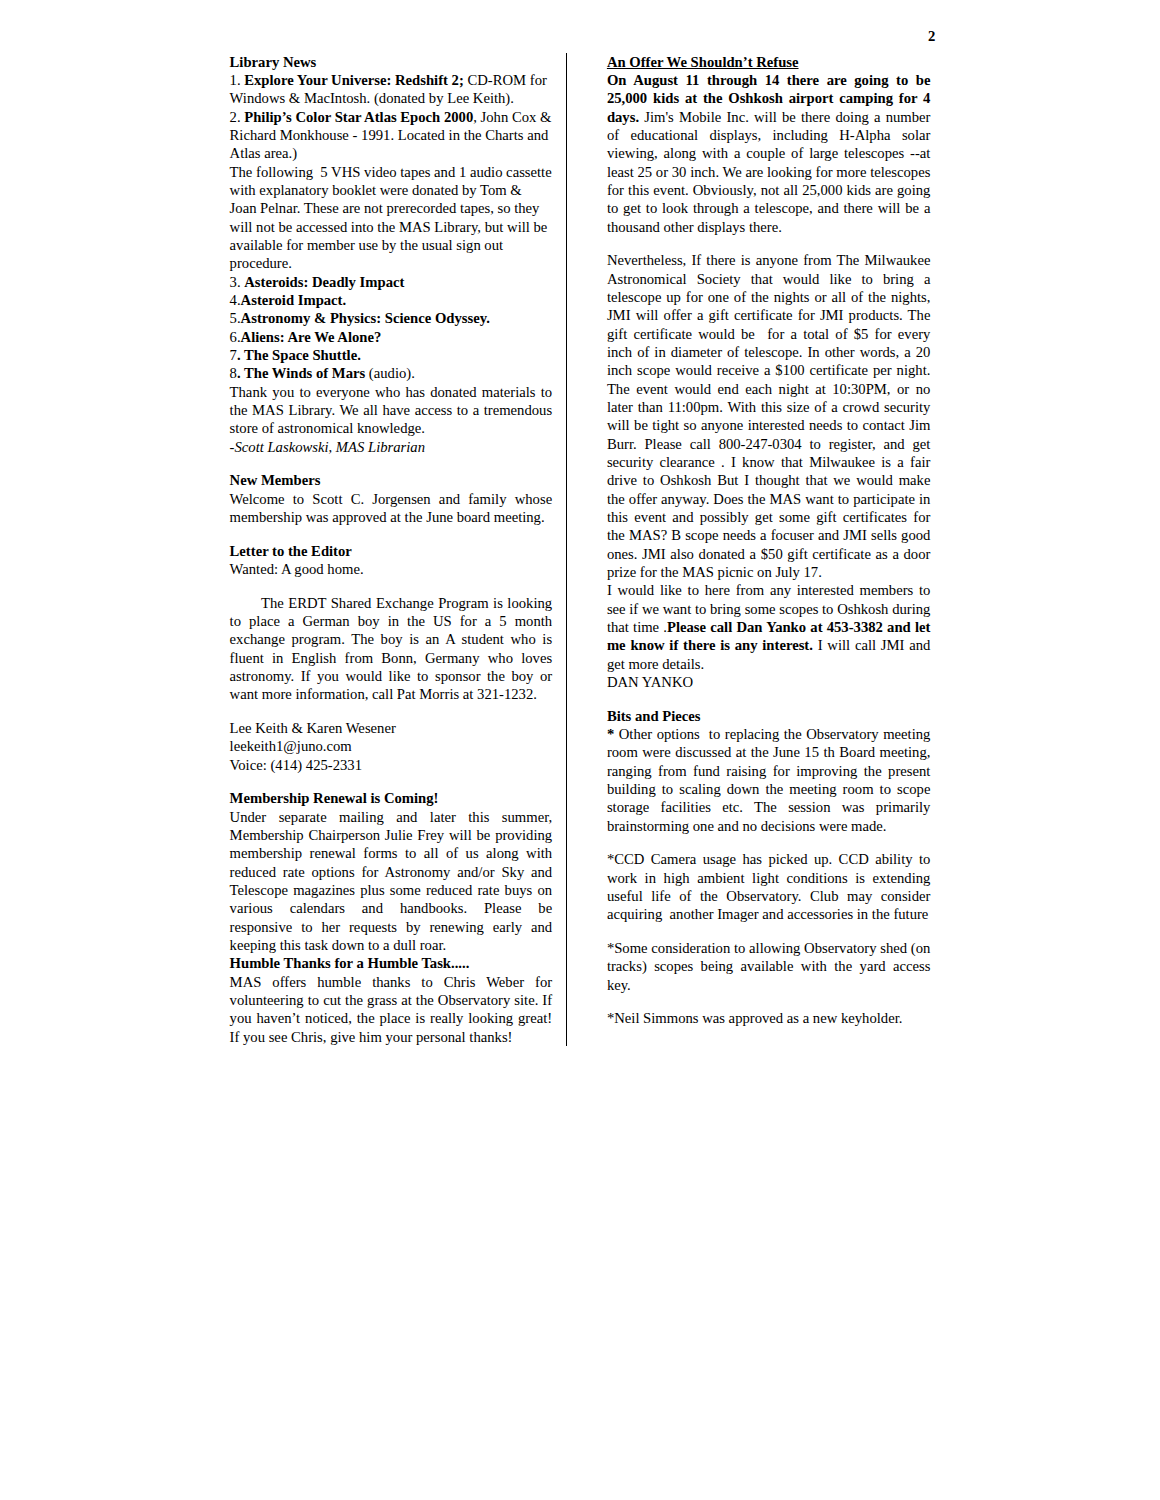2
Library News
1. Explore Your Universe: Redshift 2; CD-ROM for Windows & MacIntosh. (donated by Lee Keith).
2. Philip’s Color Star Atlas Epoch 2000, John Cox & Richard Monkhouse - 1991. Located in the Charts and Atlas area.)
The following 5 VHS video tapes and 1 audio cassette with explanatory booklet were donated by Tom & Joan Pelnar. These are not prerecorded tapes, so they will not be accessed into the MAS Library, but will be available for member use by the usual sign out procedure.
3. Asteroids: Deadly Impact
4.Asteroid Impact.
5.Astronomy & Physics: Science Odyssey.
6.Aliens: Are We Alone?
7. The Space Shuttle.
8. The Winds of Mars (audio).
Thank you to everyone who has donated materials to the MAS Library. We all have access to a tremendous store of astronomical knowledge.
-Scott Laskowski, MAS Librarian
New Members
Welcome to Scott C. Jorgensen and family whose membership was approved at the June board meeting.
Letter to the Editor
Wanted: A good home.
The ERDT Shared Exchange Program is looking to place a German boy in the US for a 5 month exchange program. The boy is an A student who is fluent in English from Bonn, Germany who loves astronomy. If you would like to sponsor the boy or want more information, call Pat Morris at 321-1232.
Lee Keith & Karen Wesener
leekeith1@juno.com
Voice: (414) 425-2331
Membership Renewal is Coming!
Under separate mailing and later this summer, Membership Chairperson Julie Frey will be providing membership renewal forms to all of us along with reduced rate options for Astronomy and/or Sky and Telescope magazines plus some reduced rate buys on various calendars and handbooks. Please be responsive to her requests by renewing early and keeping this task down to a dull roar.
Humble Thanks for a Humble Task.....
MAS offers humble thanks to Chris Weber for volunteering to cut the grass at the Observatory site. If you haven’t noticed, the place is really looking great! If you see Chris, give him your personal thanks!
An Offer We Shouldn’t Refuse
On August 11 through 14 there are going to be 25,000 kids at the Oshkosh airport camping for 4 days. Jim's Mobile Inc. will be there doing a number of educational displays, including H-Alpha solar viewing, along with a couple of large telescopes --at least 25 or 30 inch. We are looking for more telescopes for this event. Obviously, not all 25,000 kids are going to get to look through a telescope, and there will be a thousand other displays there.
Nevertheless, If there is anyone from The Milwaukee Astronomical Society that would like to bring a telescope up for one of the nights or all of the nights, JMI will offer a gift certificate for JMI products. The gift certificate would be for a total of $5 for every inch of in diameter of telescope. In other words, a 20 inch scope would receive a $100 certificate per night. The event would end each night at 10:30PM, or no later than 11:00pm. With this size of a crowd security will be tight so anyone interested needs to contact Jim Burr. Please call 800-247-0304 to register, and get security clearance . I know that Milwaukee is a fair drive to Oshkosh But I thought that we would make the offer anyway. Does the MAS want to participate in this event and possibly get some gift certificates for the MAS? B scope needs a focuser and JMI sells good ones. JMI also donated a $50 gift certificate as a door prize for the MAS picnic on July 17.
I would like to here from any interested members to see if we want to bring some scopes to Oshkosh during that time .Please call Dan Yanko at 453-3382 and let me know if there is any interest. I will call JMI and get more details.
DAN YANKO
Bits and Pieces
* Other options to replacing the Observatory meeting room were discussed at the June 15 th Board meeting, ranging from fund raising for improving the present building to scaling down the meeting room to scope storage facilities etc. The session was primarily brainstorming one and no decisions were made.
*CCD Camera usage has picked up. CCD ability to work in high ambient light conditions is extending useful life of the Observatory. Club may consider acquiring another Imager and accessories in the future
*Some consideration to allowing Observatory shed (on tracks) scopes being available with the yard access key.
*Neil Simmons was approved as a new keyholder.